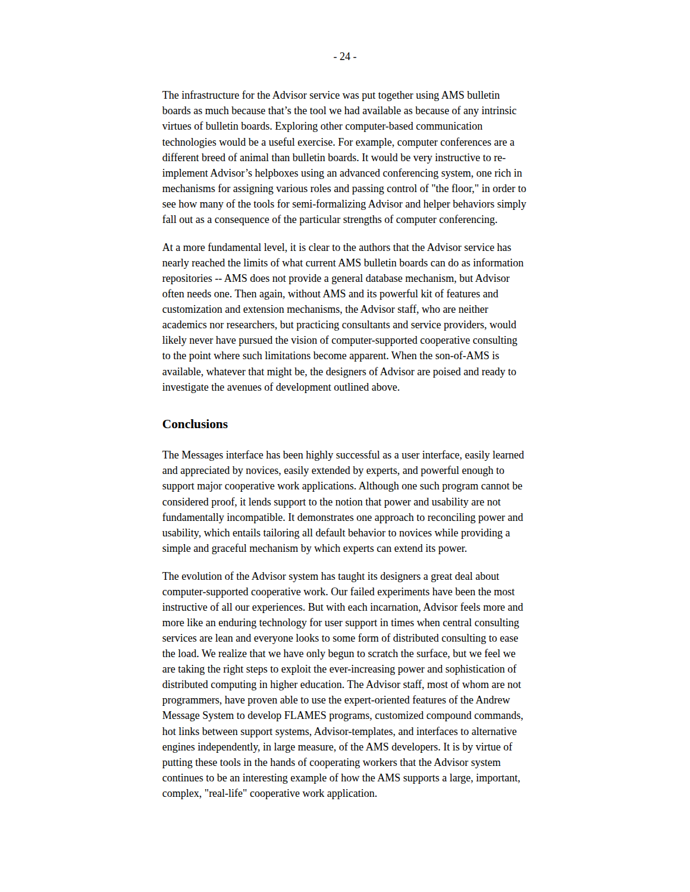- 24 -
The infrastructure for the Advisor service was put together using AMS bulletin boards as much because that’s the tool we had available as because of any intrinsic virtues of bulletin boards. Exploring other computer-based communication technologies would be a useful exercise. For example, computer conferences are a different breed of animal than bulletin boards. It would be very instructive to re-implement Advisor’s helpboxes using an advanced conferencing system, one rich in mechanisms for assigning various roles and passing control of "the floor," in order to see how many of the tools for semi-formalizing Advisor and helper behaviors simply fall out as a consequence of the particular strengths of computer conferencing.
At a more fundamental level, it is clear to the authors that the Advisor service has nearly reached the limits of what current AMS bulletin boards can do as information repositories -- AMS does not provide a general database mechanism, but Advisor often needs one. Then again, without AMS and its powerful kit of features and customization and extension mechanisms, the Advisor staff, who are neither academics nor researchers, but practicing consultants and service providers, would likely never have pursued the vision of computer-supported cooperative consulting to the point where such limitations become apparent. When the son-of-AMS is available, whatever that might be, the designers of Advisor are poised and ready to investigate the avenues of development outlined above.
Conclusions
The Messages interface has been highly successful as a user interface, easily learned and appreciated by novices, easily extended by experts, and powerful enough to support major cooperative work applications. Although one such program cannot be considered proof, it lends support to the notion that power and usability are not fundamentally incompatible. It demonstrates one approach to reconciling power and usability, which entails tailoring all default behavior to novices while providing a simple and graceful mechanism by which experts can extend its power.
The evolution of the Advisor system has taught its designers a great deal about computer-supported cooperative work. Our failed experiments have been the most instructive of all our experiences. But with each incarnation, Advisor feels more and more like an enduring technology for user support in times when central consulting services are lean and everyone looks to some form of distributed consulting to ease the load. We realize that we have only begun to scratch the surface, but we feel we are taking the right steps to exploit the ever-increasing power and sophistication of distributed computing in higher education. The Advisor staff, most of whom are not programmers, have proven able to use the expert-oriented features of the Andrew Message System to develop FLAMES programs, customized compound commands, hot links between support systems, Advisor-templates, and interfaces to alternative engines independently, in large measure, of the AMS developers. It is by virtue of putting these tools in the hands of cooperating workers that the Advisor system continues to be an interesting example of how the AMS supports a large, important, complex, "real-life" cooperative work application.